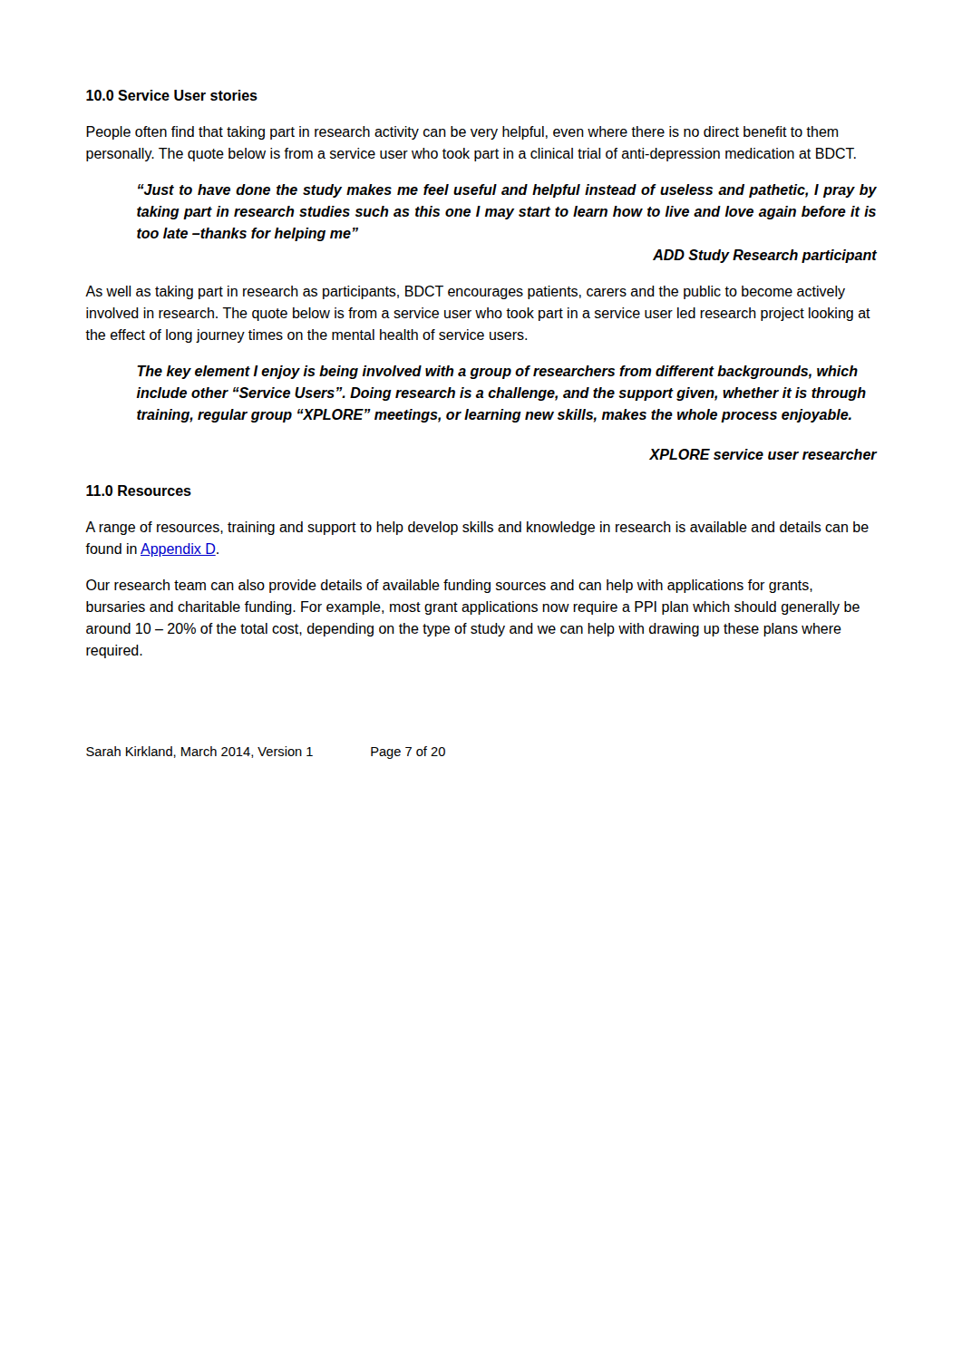10.0 Service User stories
People often find that taking part in research activity can be very helpful, even where there is no direct benefit to them personally. The quote below is from a service user who took part in a clinical trial of anti-depression medication at BDCT.
“Just to have done the study makes me feel useful and helpful instead of useless and pathetic, I pray by taking part in research studies such as this one I may start to learn how to live and love again before it is too late –thanks for helping me”
ADD Study Research participant
As well as taking part in research as participants, BDCT encourages patients, carers and the public to become actively involved in research. The quote below is from a service user who took part in a service user led research project looking at the effect of long journey times on the mental health of service users.
The key element I enjoy is being involved with a group of researchers from different backgrounds, which include other “Service Users”. Doing research is a challenge, and the support given, whether it is through training, regular group “XPLORE” meetings, or learning new skills, makes the whole process enjoyable.
XPLORE service user researcher
11.0 Resources
A range of resources, training and support to help develop skills and knowledge in research is available and details can be found in Appendix D.
Our research team can also provide details of available funding sources and can help with applications for grants, bursaries and charitable funding. For example, most grant applications now require a PPI plan which should generally be around 10 – 20% of the total cost, depending on the type of study and we can help with drawing up these plans where required.
Sarah Kirkland, March 2014, Version 1 Page 7 of 20